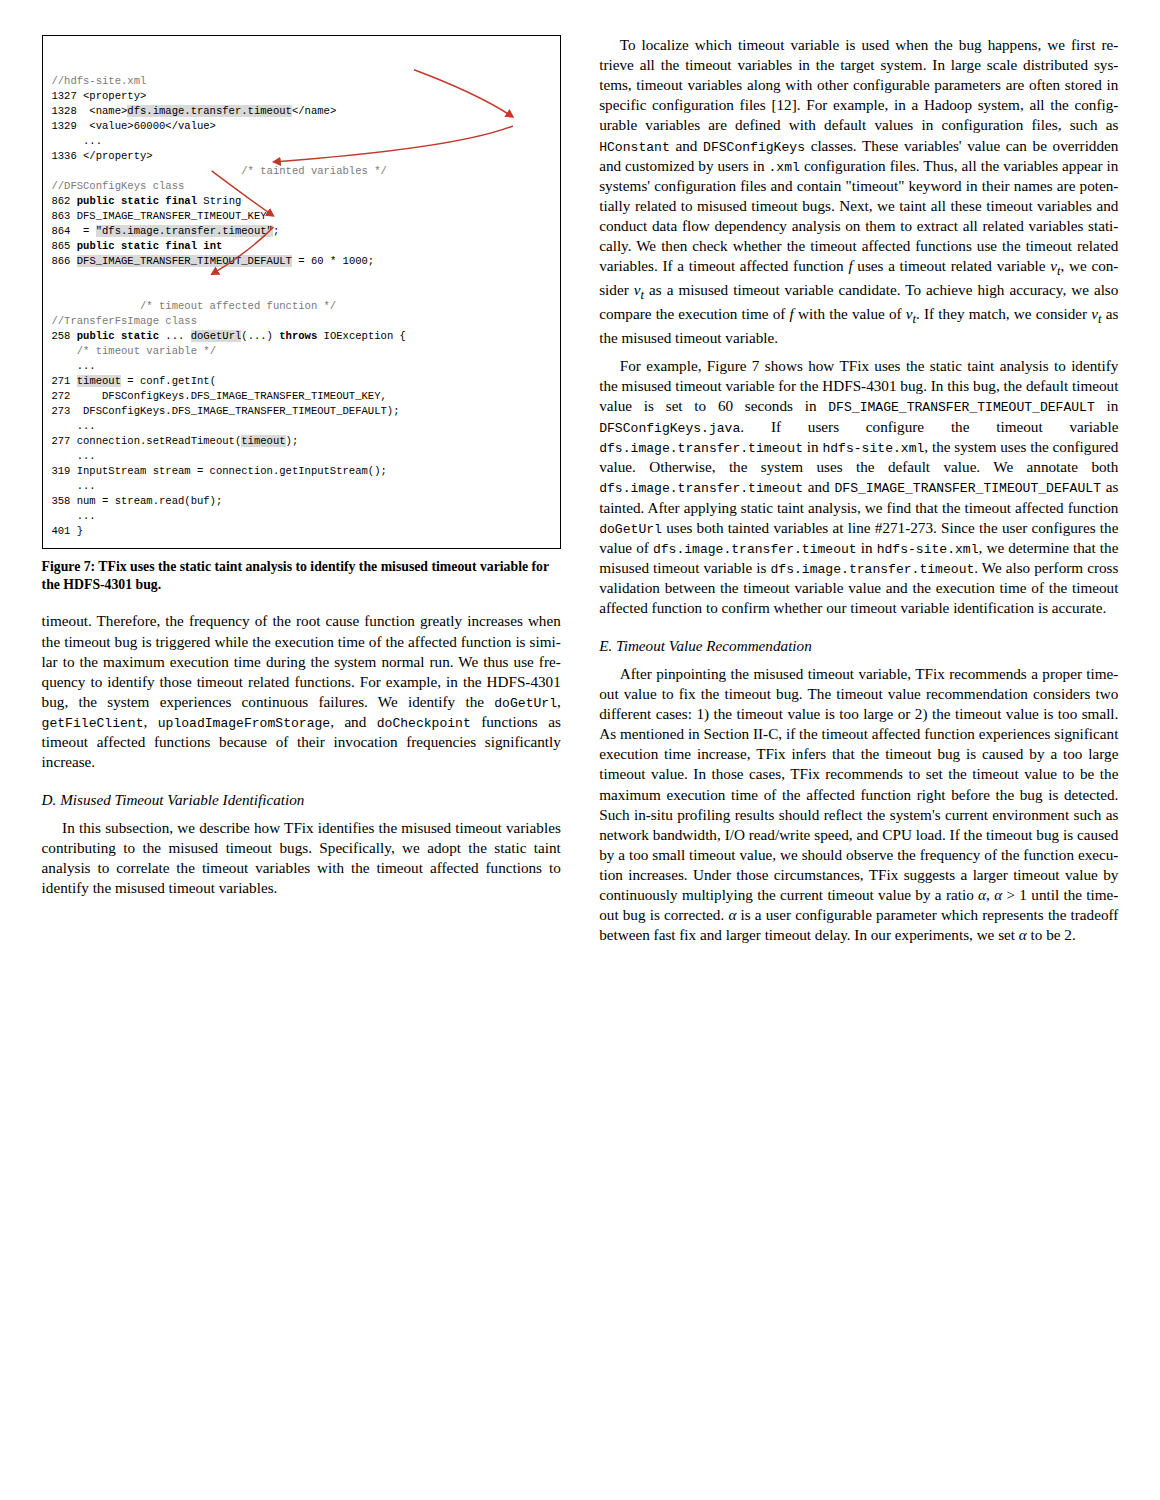//hdfs-site.xml 1327 <property> 1328 <name>dfs.image.transfer.timeout</name> 1329 <value>60000</value> ... 1336 </property> /* tainted variables */ //DFSConfigKeys class 862 public static final String 863 DFS_IMAGE_TRANSFER_TIMEOUT_KEY 864 = "dfs.image.transfer.timeout"; 865 public static final int 866 DFS_IMAGE_TRANSFER_TIMEOUT_DEFAULT = 60 * 1000; /* timeout affected function */ //TransferFsImage class 258 public static ... doGetUrl(...) throws IOException { /* timeout variable */ ... 271 timeout = conf.getInt( 272 DFSConfigKeys.DFS_IMAGE_TRANSFER_TIMEOUT_KEY, 273 DFSConfigKeys.DFS_IMAGE_TRANSFER_TIMEOUT_DEFAULT); ... 277 connection.setReadTimeout(timeout); ... 319 InputStream stream = connection.getInputStream(); ... 358 num = stream.read(buf); ... 401 }
Figure 7: TFix uses the static taint analysis to identify the misused timeout variable for the HDFS-4301 bug.
timeout. Therefore, the frequency of the root cause function greatly increases when the timeout bug is triggered while the execution time of the affected function is similar to the maximum execution time during the system normal run. We thus use frequency to identify those timeout related functions. For example, in the HDFS-4301 bug, the system experiences continuous failures. We identify the doGetUrl, getFileClient, uploadImageFromStorage, and doCheckpoint functions as timeout affected functions because of their invocation frequencies significantly increase.
D. Misused Timeout Variable Identification
In this subsection, we describe how TFix identifies the misused timeout variables contributing to the misused timeout bugs. Specifically, we adopt the static taint analysis to correlate the timeout variables with the timeout affected functions to identify the misused timeout variables.
To localize which timeout variable is used when the bug happens, we first retrieve all the timeout variables in the target system. In large scale distributed systems, timeout variables along with other configurable parameters are often stored in specific configuration files [12]. For example, in a Hadoop system, all the configurable variables are defined with default values in configuration files, such as HConstant and DFSConfigKeys classes. These variables' value can be overridden and customized by users in .xml configuration files. Thus, all the variables appear in systems' configuration files and contain "timeout" keyword in their names are potentially related to misused timeout bugs. Next, we taint all these timeout variables and conduct data flow dependency analysis on them to extract all related variables statically. We then check whether the timeout affected functions use the timeout related variables. If a timeout affected function f uses a timeout related variable vt, we consider vt as a misused timeout variable candidate. To achieve high accuracy, we also compare the execution time of f with the value of vt. If they match, we consider vt as the misused timeout variable.
For example, Figure 7 shows how TFix uses the static taint analysis to identify the misused timeout variable for the HDFS-4301 bug. In this bug, the default timeout value is set to 60 seconds in DFS_IMAGE_TRANSFER_TIMEOUT_DEFAULT in DFSConfigKeys.java. If users configure the timeout variable dfs.image.transfer.timeout in hdfs-site.xml, the system uses the configured value. Otherwise, the system uses the default value. We annotate both dfs.image.transfer.timeout and DFS_IMAGE_TRANSFER_TIMEOUT_DEFAULT as tainted. After applying static taint analysis, we find that the timeout affected function doGetUrl uses both tainted variables at line #271-273. Since the user configures the value of dfs.image.transfer.timeout in hdfs-site.xml, we determine that the misused timeout variable is dfs.image.transfer.timeout. We also perform cross validation between the timeout variable value and the execution time of the timeout affected function to confirm whether our timeout variable identification is accurate.
E. Timeout Value Recommendation
After pinpointing the misused timeout variable, TFix recommends a proper timeout value to fix the timeout bug. The timeout value recommendation considers two different cases: 1) the timeout value is too large or 2) the timeout value is too small. As mentioned in Section II-C, if the timeout affected function experiences significant execution time increase, TFix infers that the timeout bug is caused by a too large timeout value. In those cases, TFix recommends to set the timeout value to be the maximum execution time of the affected function right before the bug is detected. Such in-situ profiling results should reflect the system's current environment such as network bandwidth, I/O read/write speed, and CPU load. If the timeout bug is caused by a too small timeout value, we should observe the frequency of the function execution increases. Under those circumstances, TFix suggests a larger timeout value by continuously multiplying the current timeout value by a ratio α, α > 1 until the timeout bug is corrected. α is a user configurable parameter which represents the tradeoff between fast fix and larger timeout delay. In our experiments, we set α to be 2.